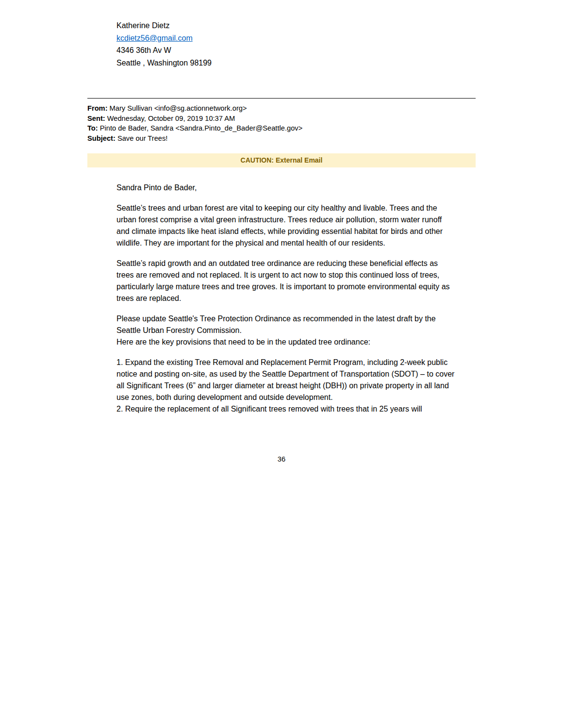Katherine Dietz
kcdietz56@gmail.com
4346 36th Av W
Seattle , Washington 98199
From: Mary Sullivan <info@sg.actionnetwork.org>
Sent: Wednesday, October 09, 2019 10:37 AM
To: Pinto de Bader, Sandra <Sandra.Pinto_de_Bader@Seattle.gov>
Subject: Save our Trees!
CAUTION: External Email
Sandra Pinto de Bader,
Seattle’s trees and urban forest are vital to keeping our city healthy and livable. Trees and the urban forest comprise a vital green infrastructure. Trees reduce air pollution, storm water runoff and climate impacts like heat island effects, while providing essential habitat for birds and other wildlife. They are important for the physical and mental health of our residents.
Seattle’s rapid growth and an outdated tree ordinance are reducing these beneficial effects as trees are removed and not replaced. It is urgent to act now to stop this continued loss of trees, particularly large mature trees and tree groves. It is important to promote environmental equity as trees are replaced.
Please update Seattle's Tree Protection Ordinance as recommended in the latest draft by the Seattle Urban Forestry Commission.
Here are the key provisions that need to be in the updated tree ordinance:
1. Expand the existing Tree Removal and Replacement Permit Program, including 2-week public notice and posting on-site, as used by the Seattle Department of Transportation (SDOT) – to cover all Significant Trees (6” and larger diameter at breast height (DBH)) on private property in all land use zones, both during development and outside development.
2. Require the replacement of all Significant trees removed with trees that in 25 years will
36